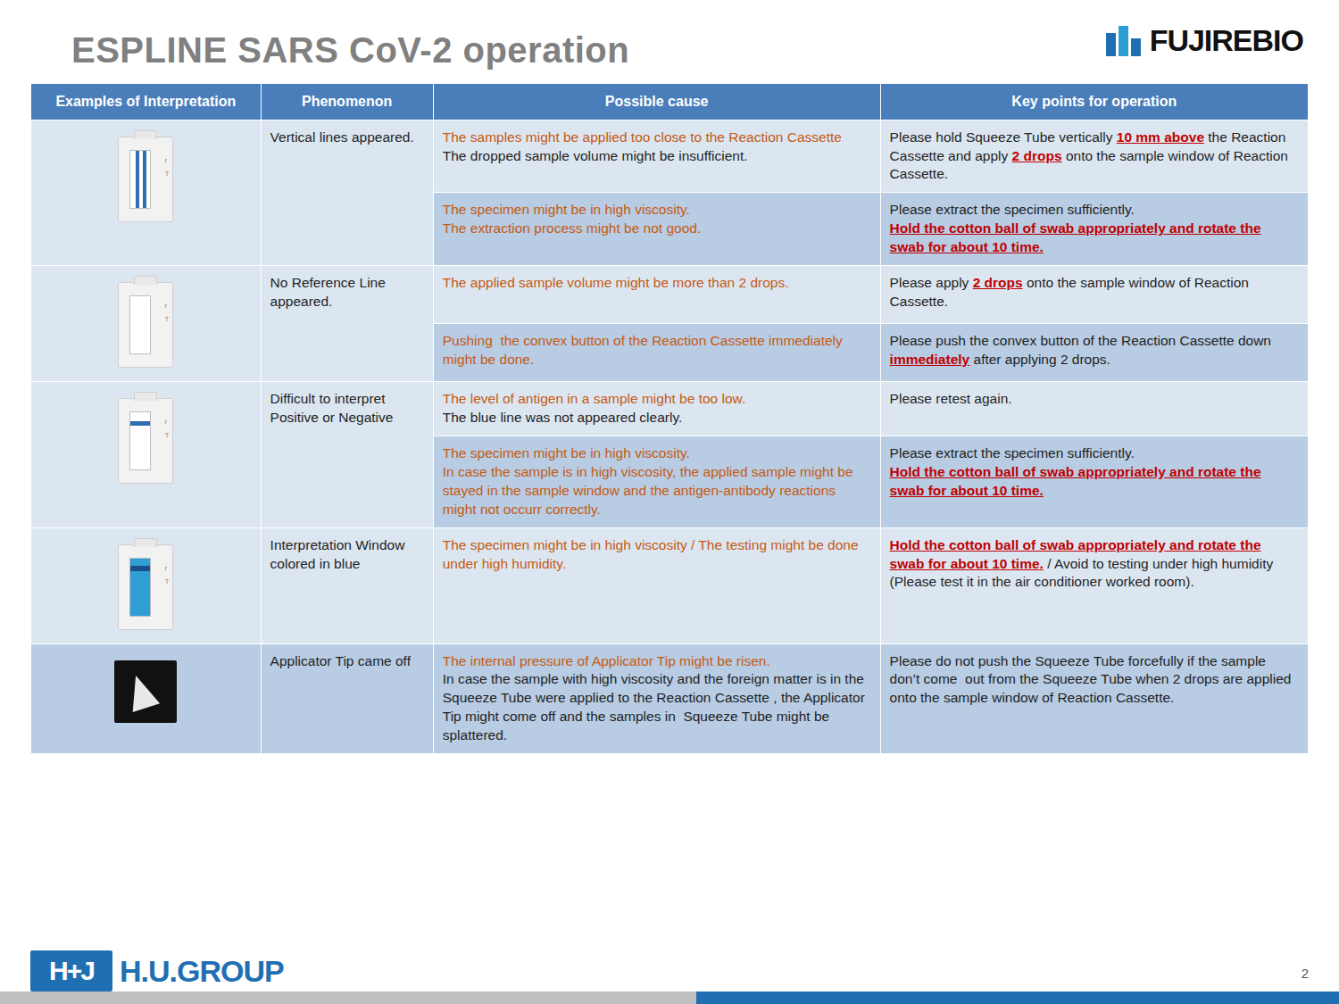FUJIREBIO
ESPLINE SARS CoV-2 operation
| Examples of Interpretation | Phenomenon | Possible cause | Key points for operation |
| --- | --- | --- | --- |
| r T | Vertical lines appeared. | The samples might be applied too close to the Reaction Cassette The dropped sample volume might be insufficient. | Please hold Squeeze Tube vertically 10 mm above the Reaction Cassette and apply 2 drops onto the sample window of Reaction Cassette. |
| The specimen might be in high viscosity. The extraction process might be not good. | Please extract the specimen sufficiently. Hold the cotton ball of swab appropriately and rotate the swab for about 10 time. |
| r T | No Reference Line appeared. | The applied sample volume might be more than 2 drops. | Please apply 2 drops onto the sample window of Reaction Cassette. |
| Pushing the convex button of the Reaction Cassette immediately might be done. | Please push the convex button of the Reaction Cassette down immediately after applying 2 drops. |
| r T | Difficult to interpret Positive or Negative | The level of antigen in a sample might be too low. The blue line was not appeared clearly. | Please retest again. |
| The specimen might be in high viscosity. In case the sample is in high viscosity, the applied sample might be stayed in the sample window and the antigen-antibody reactions might not occurr correctly. | Please extract the specimen sufficiently. Hold the cotton ball of swab appropriately and rotate the swab for about 10 time. |
| r T | Interpretation Window colored in blue | The specimen might be in high viscosity / The testing might be done under high humidity. | Hold the cotton ball of swab appropriately and rotate the swab for about 10 time. / Avoid to testing under high humidity (Please test it in the air conditioner worked room). |
| | Applicator Tip came off | The internal pressure of Applicator Tip might be risen. In case the sample with high viscosity and the foreign matter is in the Squeeze Tube were applied to the Reaction Cassette , the Applicator Tip might come off and the samples in Squeeze Tube might be splattered. | Please do not push the Squeeze Tube forcefully if the sample don’t come out from the Squeeze Tube when 2 drops are applied onto the sample window of Reaction Cassette. |
H+J
H.U.GROUP
2